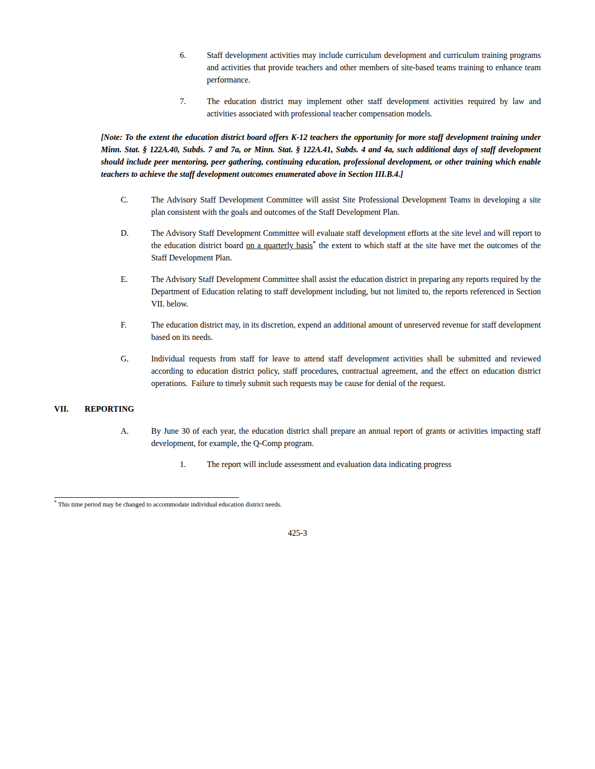6.
Staff development activities may include curriculum development and curriculum training programs and activities that provide teachers and other members of site-based teams training to enhance team performance.
7.
The education district may implement other staff development activities required by law and activities associated with professional teacher compensation models.
[Note: To the extent the education district board offers K-12 teachers the opportunity for more staff development training under Minn. Stat. § 122A.40, Subds. 7 and 7a, or Minn. Stat. § 122A.41, Subds. 4 and 4a, such additional days of staff development should include peer mentoring, peer gathering, continuing education, professional development, or other training which enable teachers to achieve the staff development outcomes enumerated above in Section III.B.4.]
C.
The Advisory Staff Development Committee will assist Site Professional Development Teams in developing a site plan consistent with the goals and outcomes of the Staff Development Plan.
D.
The Advisory Staff Development Committee will evaluate staff development efforts at the site level and will report to the education district board on a quarterly basis* the extent to which staff at the site have met the outcomes of the Staff Development Plan.
E.
The Advisory Staff Development Committee shall assist the education district in preparing any reports required by the Department of Education relating to staff development including, but not limited to, the reports referenced in Section VII. below.
F.
The education district may, in its discretion, expend an additional amount of unreserved revenue for staff development based on its needs.
G.
Individual requests from staff for leave to attend staff development activities shall be submitted and reviewed according to education district policy, staff procedures, contractual agreement, and the effect on education district operations. Failure to timely submit such requests may be cause for denial of the request.
VII.
REPORTING
A.
By June 30 of each year, the education district shall prepare an annual report of grants or activities impacting staff development, for example, the Q-Comp program.
1.
The report will include assessment and evaluation data indicating progress
* This time period may be changed to accommodate individual education district needs.
425-3